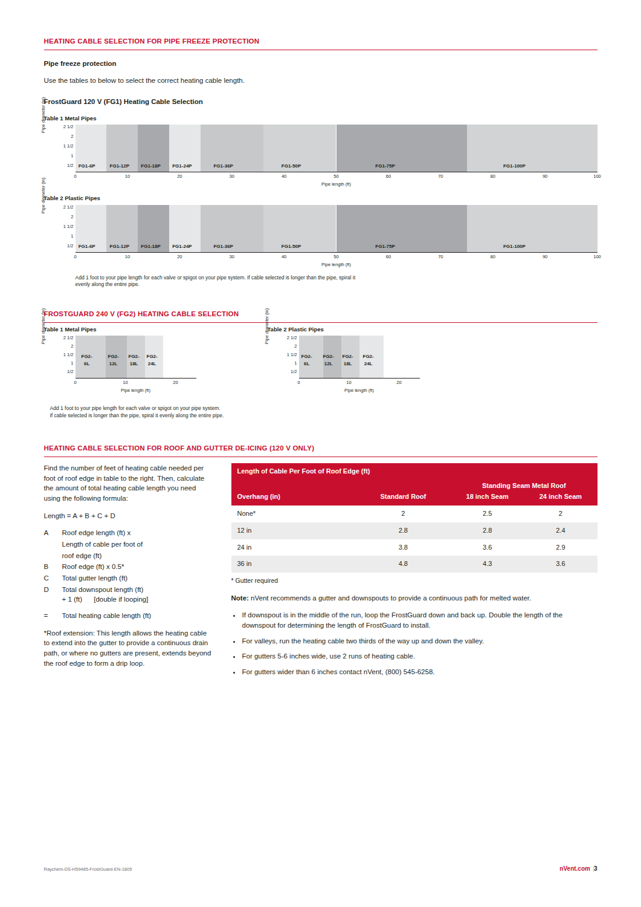Heating Cable Selection for Pipe Freeze Protection
Pipe freeze protection
Use the tables to below to select the correct heating cable length.
FrostGuard 120 V (FG1) Heating Cable Selection
Table 1 Metal Pipes
Pipe diameter (in)
2 1/2 2 1 1/2 1 1/2
FG1-6P
FG1-12P
FG1-18P
FG1-24P
FG1-36P
FG1-50P
FG1-75P
FG1-100P
0 10 20 30 40 50 60 70 80 90 100
Pipe length (ft)
Table 2 Plastic Pipes
Pipe diameter (in)
2 1/2 2 1 1/2 1 1/2
FG1-6P
FG1-12P
FG1-18P
FG1-24P
FG1-36P
FG1-50P
FG1-75P
FG1-100P
0 10 20 30 40 50 60 70 80 90 100
Pipe length (ft)
Add 1 foot to your pipe length for each valve or spigot on your pipe system. If cable selected is longer than the pipe, spiral it
evenly along the entire pipe.
FrostGuard 240 V (FG2) Heating Cable Selection
Table 1 Metal Pipes
Pipe diameter (in)
2 1/2 2 1 1/2 1 1/2
FG2-
6L
FG2-
12L
FG2-
18L
FG2-
24L
0 10 20
Pipe length (ft)
Table 2 Plastic Pipes
Pipe diameter (in)
2 1/2 2 1 1/2 1 1/2
FG2-
6L
FG2-
12L
FG2-
18L
FG2-
24L
0 10 20
Pipe length (ft)
Add 1 foot to your pipe length for each valve or spigot on your pipe system.
If cable selected is longer than the pipe, spiral it evenly along the entire pipe.
Heating Cable Selection for Roof and Gutter De-icing (120 V only)
Find the number of feet of heating cable needed per foot of roof edge in table to the right. Then, calculate the amount of total heating cable length you need using the following formula:
Length = A + B + C + D
| A | Roof edge length (ft) x |
| | Length of cable per foot of |
| | roof edge (ft) |
| B | Roof edge (ft) x 0.5* |
| C | Total gutter length (ft) |
| D | Total downspout length (ft) + 1 (ft) [double if looping] |
| = | Total heating cable length (ft) |
*Roof extension: This length allows the heating cable to extend into the gutter to provide a continuous drain path, or where no gutters are present, extends beyond the roof edge to form a drip loop.
Length of Cable Per Foot of Roof Edge (ft)
| | | Standing Seam Metal Roof |
| --- | --- | --- |
| Overhang (in) | Standard Roof | 18 inch Seam | 24 inch Seam |
| None* | 2 | 2.5 | 2 |
| 12 in | 2.8 | 2.8 | 2.4 |
| 24 in | 3.8 | 3.6 | 2.9 |
| 36 in | 4.8 | 4.3 | 3.6 |
* Gutter required
Note: nVent recommends a gutter and downspouts to provide a continuous path for melted water.
If downspout is in the middle of the run, loop the FrostGuard down and back up. Double the length of the downspout for determining the length of FrostGuard to install.
For valleys, run the heating cable two thirds of the way up and down the valley.
For gutters 5-6 inches wide, use 2 runs of heating cable.
For gutters wider than 6 inches contact nVent, (800) 545-6258.
Raychem-DS-H59485-FrostGuard-EN-1805
nVent.com|3